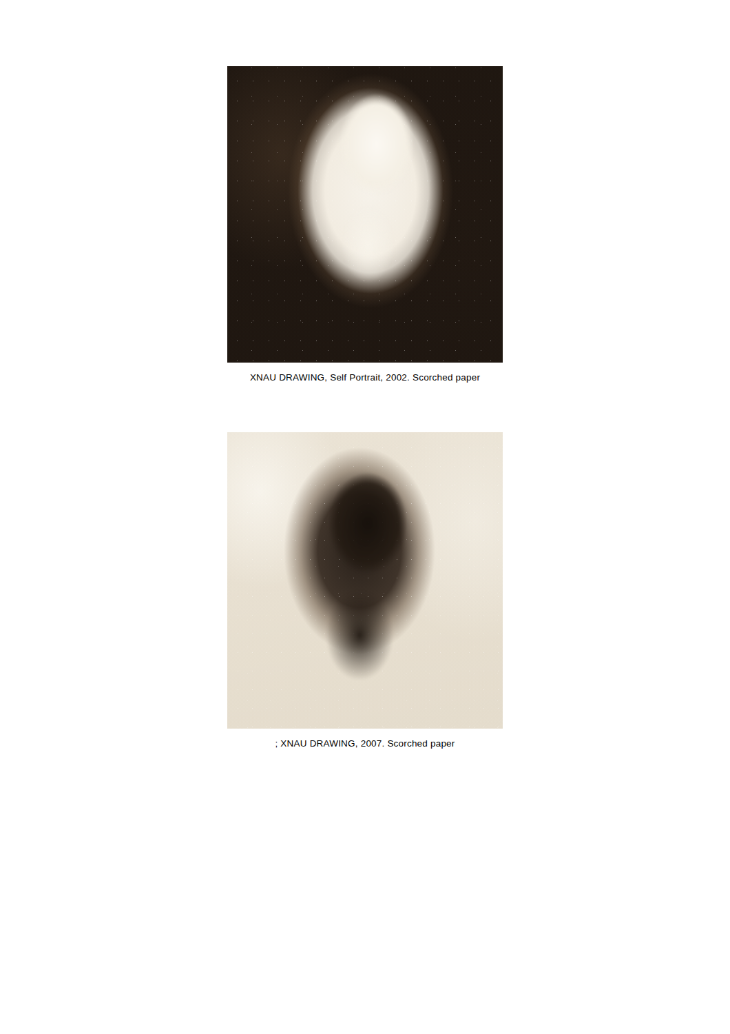XNAU DRAWING, Self Portrait, 2002. Scorched paper
; XNAU DRAWING, 2007. Scorched paper